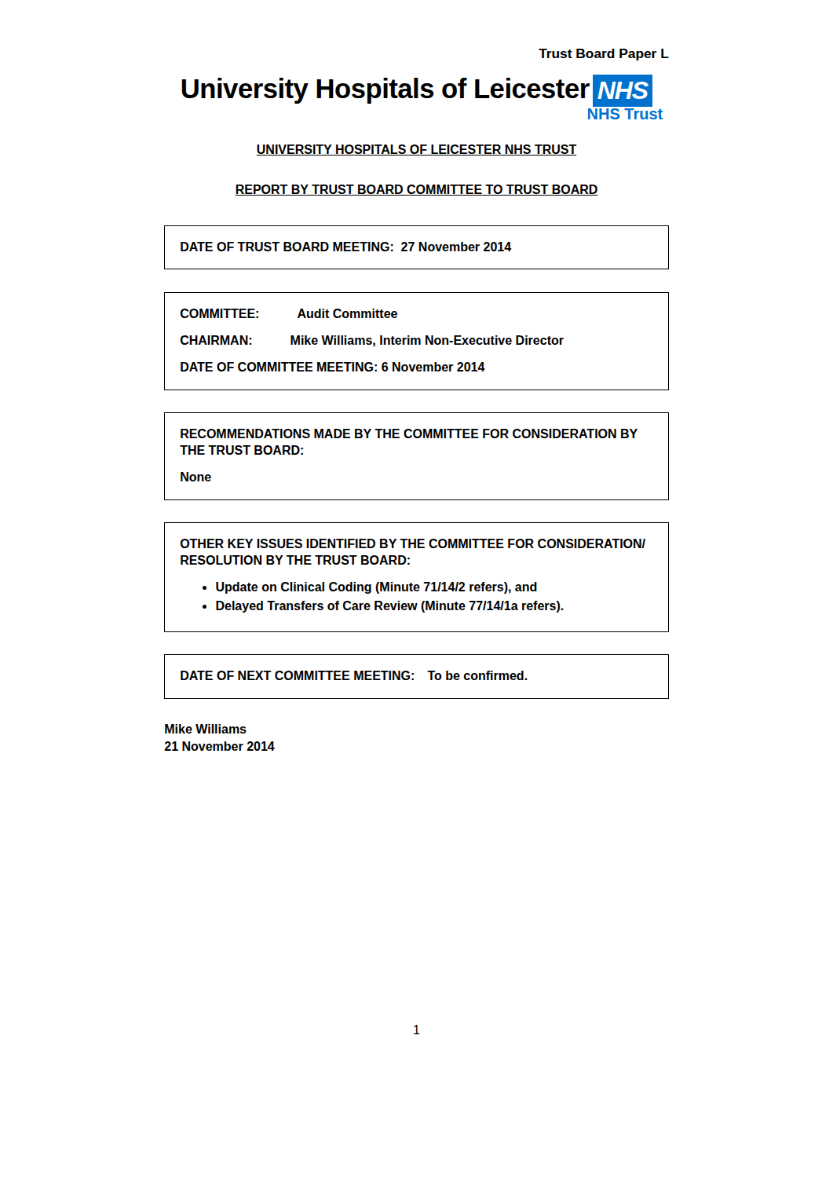Trust Board Paper L
University Hospitals of LeicesterNHS
NHS Trust
UNIVERSITY HOSPITALS OF LEICESTER NHS TRUST
REPORT BY TRUST BOARD COMMITTEE TO TRUST BOARD
DATE OF TRUST BOARD MEETING: 27 November 2014
COMMITTEE:   Audit Committee
CHAIRMAN:   Mike Williams, Interim Non-Executive Director
DATE OF COMMITTEE MEETING: 6 November 2014
RECOMMENDATIONS MADE BY THE COMMITTEE FOR CONSIDERATION BY THE TRUST BOARD:
None
OTHER KEY ISSUES IDENTIFIED BY THE COMMITTEE FOR CONSIDERATION/ RESOLUTION BY THE TRUST BOARD:
Update on Clinical Coding (Minute 71/14/2 refers), and
Delayed Transfers of Care Review (Minute 77/14/1a refers).
DATE OF NEXT COMMITTEE MEETING: To be confirmed.
Mike Williams
21 November 2014
1